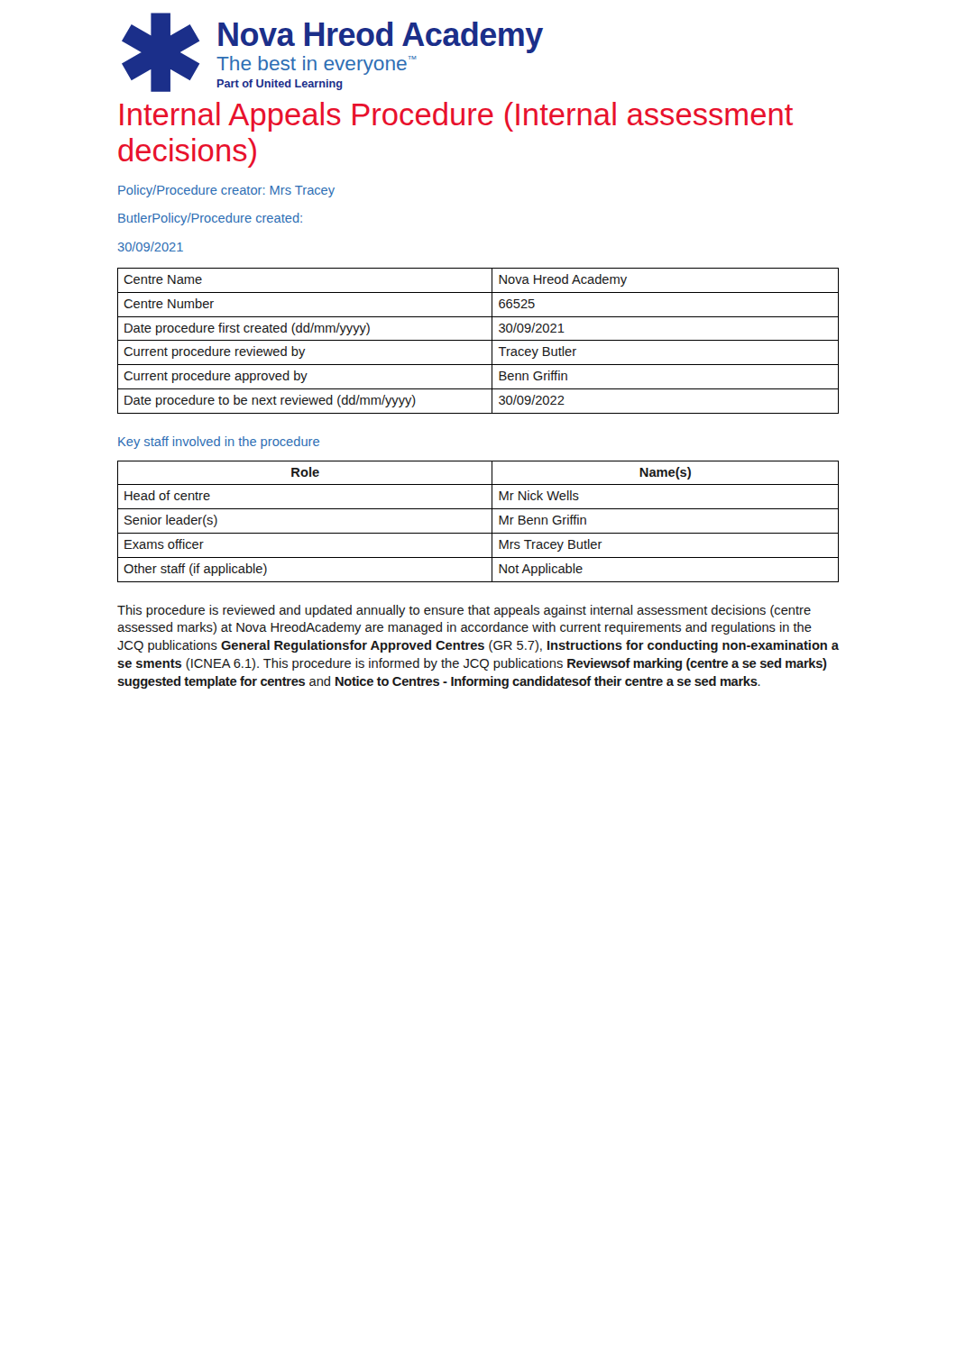✱
Nova Hreod Academy
The best in everyone™
Part of United Learning
Internal Appeals Procedure (Internal assessment decisions)
Policy/Procedure creator: Mrs Tracey
ButlerPolicy/Procedure created:
30/09/2021
| Centre Name | Nova Hreod Academy |
| Centre Number | 66525 |
| Date procedure first created (dd/mm/yyyy) | 30/09/2021 |
| Current procedure reviewed by | Tracey Butler |
| Current procedure approved by | Benn Griffin |
| Date procedure to be next reviewed (dd/mm/yyyy) | 30/09/2022 |
Key staff involved in the procedure
| Role | Name(s) |
| --- | --- |
| Head of centre | Mr Nick Wells |
| Senior leader(s) | Mr Benn Griffin |
| Exams officer | Mrs Tracey Butler |
| Other staff (if applicable) | Not Applicable |
This procedure is reviewed and updated annually to ensure that appeals against internal assessment decisions (centre assessed marks) at Nova HreodAcademy are managed in accordance with current requirements and regulations in the JCQ publications General Regulationsfor Approved Centres (GR 5.7), Instructions for conducting non-examination a se sments (ICNEA 6.1). This procedure is informed by the JCQ publications Reviewsof marking (centre a se sed marks) suggested template for centres and Notice to Centres - Informing candidatesof their centre a se sed marks.